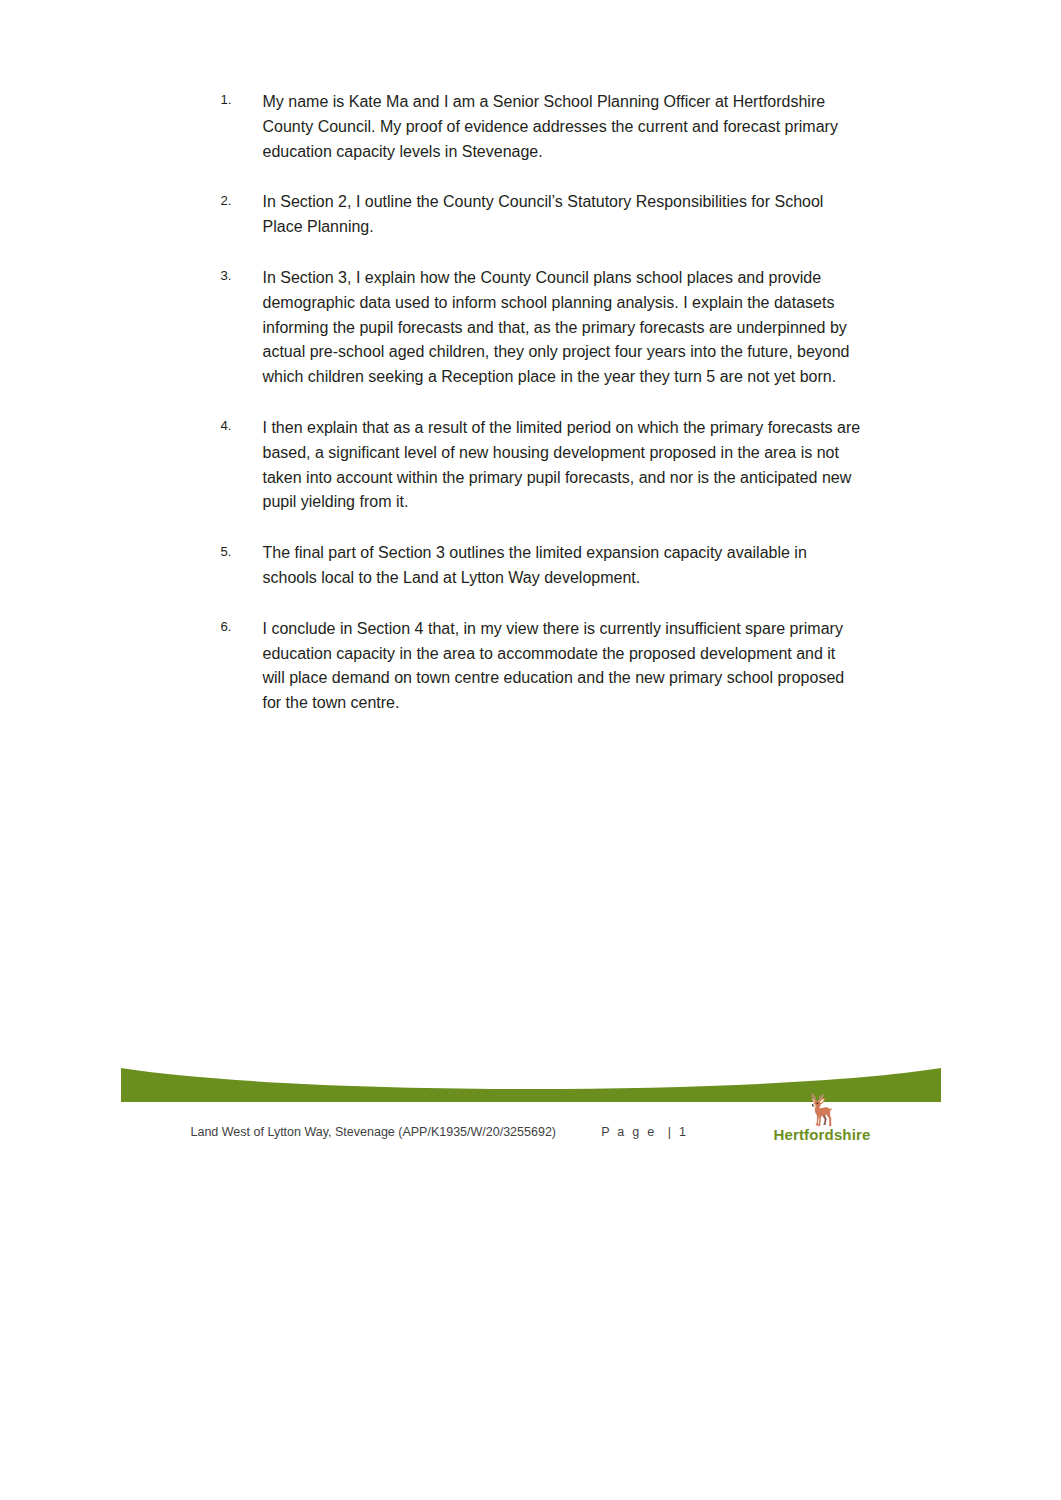My name is Kate Ma and I am a Senior School Planning Officer at Hertfordshire County Council. My proof of evidence addresses the current and forecast primary education capacity levels in Stevenage.
In Section 2, I outline the County Council’s Statutory Responsibilities for School Place Planning.
In Section 3, I explain how the County Council plans school places and provide demographic data used to inform school planning analysis. I explain the datasets informing the pupil forecasts and that, as the primary forecasts are underpinned by actual pre-school aged children, they only project four years into the future, beyond which children seeking a Reception place in the year they turn 5 are not yet born.
I then explain that as a result of the limited period on which the primary forecasts are based, a significant level of new housing development proposed in the area is not taken into account within the primary pupil forecasts, and nor is the anticipated new pupil yielding from it.
The final part of Section 3 outlines the limited expansion capacity available in schools local to the Land at Lytton Way development.
I conclude in Section 4 that, in my view there is currently insufficient spare primary education capacity in the area to accommodate the proposed development and it will place demand on town centre education and the new primary school proposed for the town centre.
Land West of Lytton Way, Stevenage (APP/K1935/W/20/3255692)
P a g e | 1
🦌 Hertfordshire